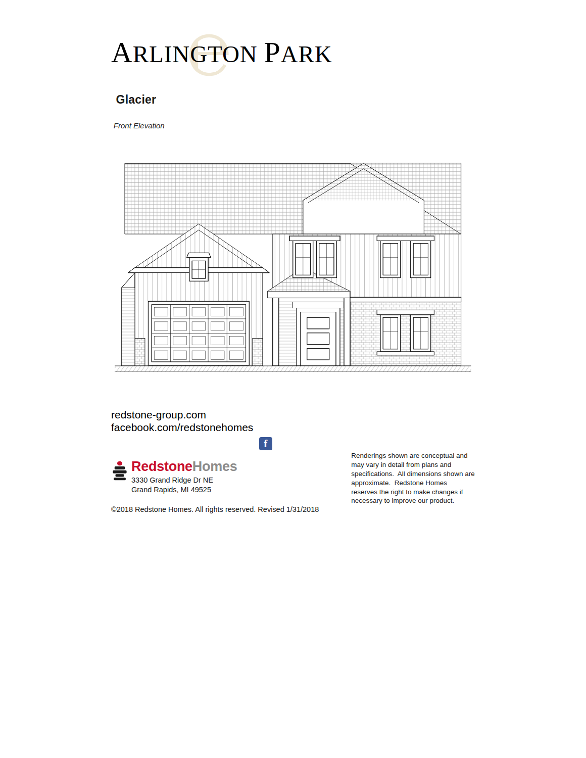℮
Arlington Park
Glacier
Front Elevation
redstone-group.com
facebook.com/redstonehomes
f
Redstone Homes
3330 Grand Ridge Dr NE
Grand Rapids, MI 49525
©2018 Redstone Homes. All rights reserved. Revised 1/31/2018
Renderings shown are conceptual and may vary in detail from plans and specifications. All dimensions shown are approximate. Redstone Homes reserves the right to make changes if necessary to improve our product.